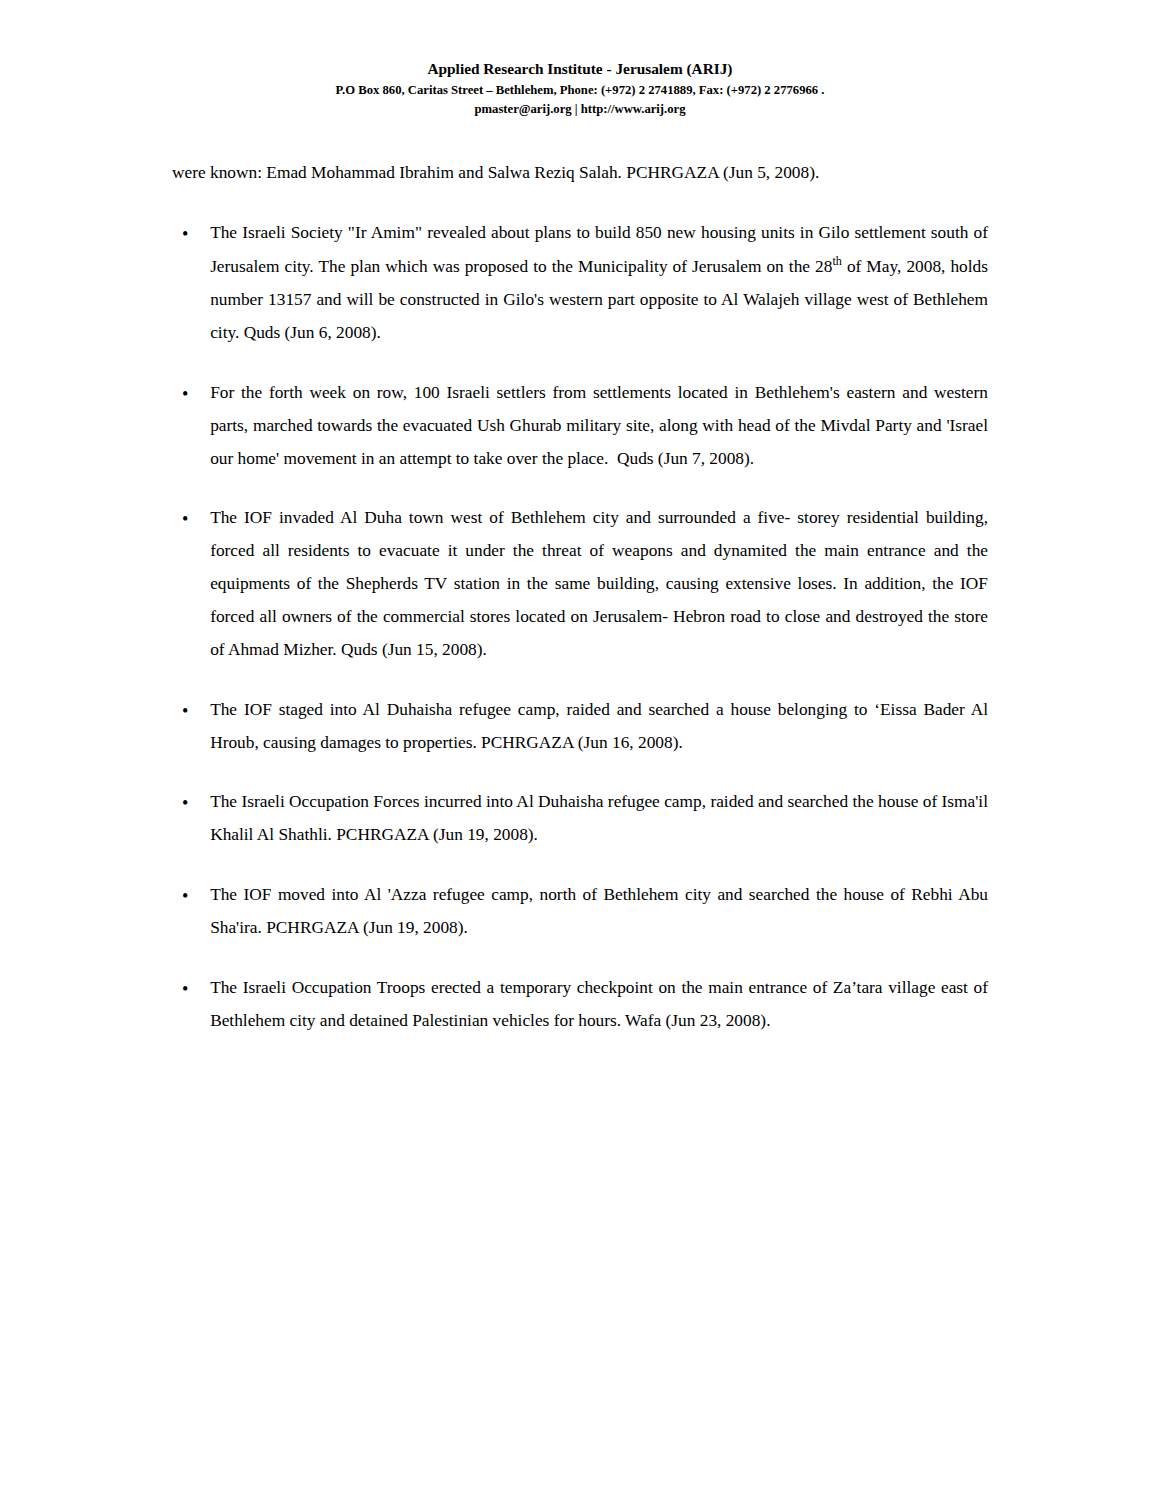Applied Research Institute - Jerusalem (ARIJ)
P.O Box 860, Caritas Street – Bethlehem, Phone: (+972) 2 2741889, Fax: (+972) 2 2776966 .
pmaster@arij.org | http://www.arij.org
were known: Emad Mohammad Ibrahim and Salwa Reziq Salah. PCHRGAZA (Jun 5, 2008).
The Israeli Society "Ir Amim" revealed about plans to build 850 new housing units in Gilo settlement south of Jerusalem city. The plan which was proposed to the Municipality of Jerusalem on the 28th of May, 2008, holds number 13157 and will be constructed in Gilo's western part opposite to Al Walajeh village west of Bethlehem city. Quds (Jun 6, 2008).
For the forth week on row, 100 Israeli settlers from settlements located in Bethlehem's eastern and western parts, marched towards the evacuated Ush Ghurab military site, along with head of the Mivdal Party and 'Israel our home' movement in an attempt to take over the place. Quds (Jun 7, 2008).
The IOF invaded Al Duha town west of Bethlehem city and surrounded a five- storey residential building, forced all residents to evacuate it under the threat of weapons and dynamited the main entrance and the equipments of the Shepherds TV station in the same building, causing extensive loses. In addition, the IOF forced all owners of the commercial stores located on Jerusalem- Hebron road to close and destroyed the store of Ahmad Mizher. Quds (Jun 15, 2008).
The IOF staged into Al Duhaisha refugee camp, raided and searched a house belonging to ‘Eissa Bader Al Hroub, causing damages to properties. PCHRGAZA (Jun 16, 2008).
The Israeli Occupation Forces incurred into Al Duhaisha refugee camp, raided and searched the house of Isma'il Khalil Al Shathli. PCHRGAZA (Jun 19, 2008).
The IOF moved into Al 'Azza refugee camp, north of Bethlehem city and searched the house of Rebhi Abu Sha'ira. PCHRGAZA (Jun 19, 2008).
The Israeli Occupation Troops erected a temporary checkpoint on the main entrance of Za’tara village east of Bethlehem city and detained Palestinian vehicles for hours. Wafa (Jun 23, 2008).